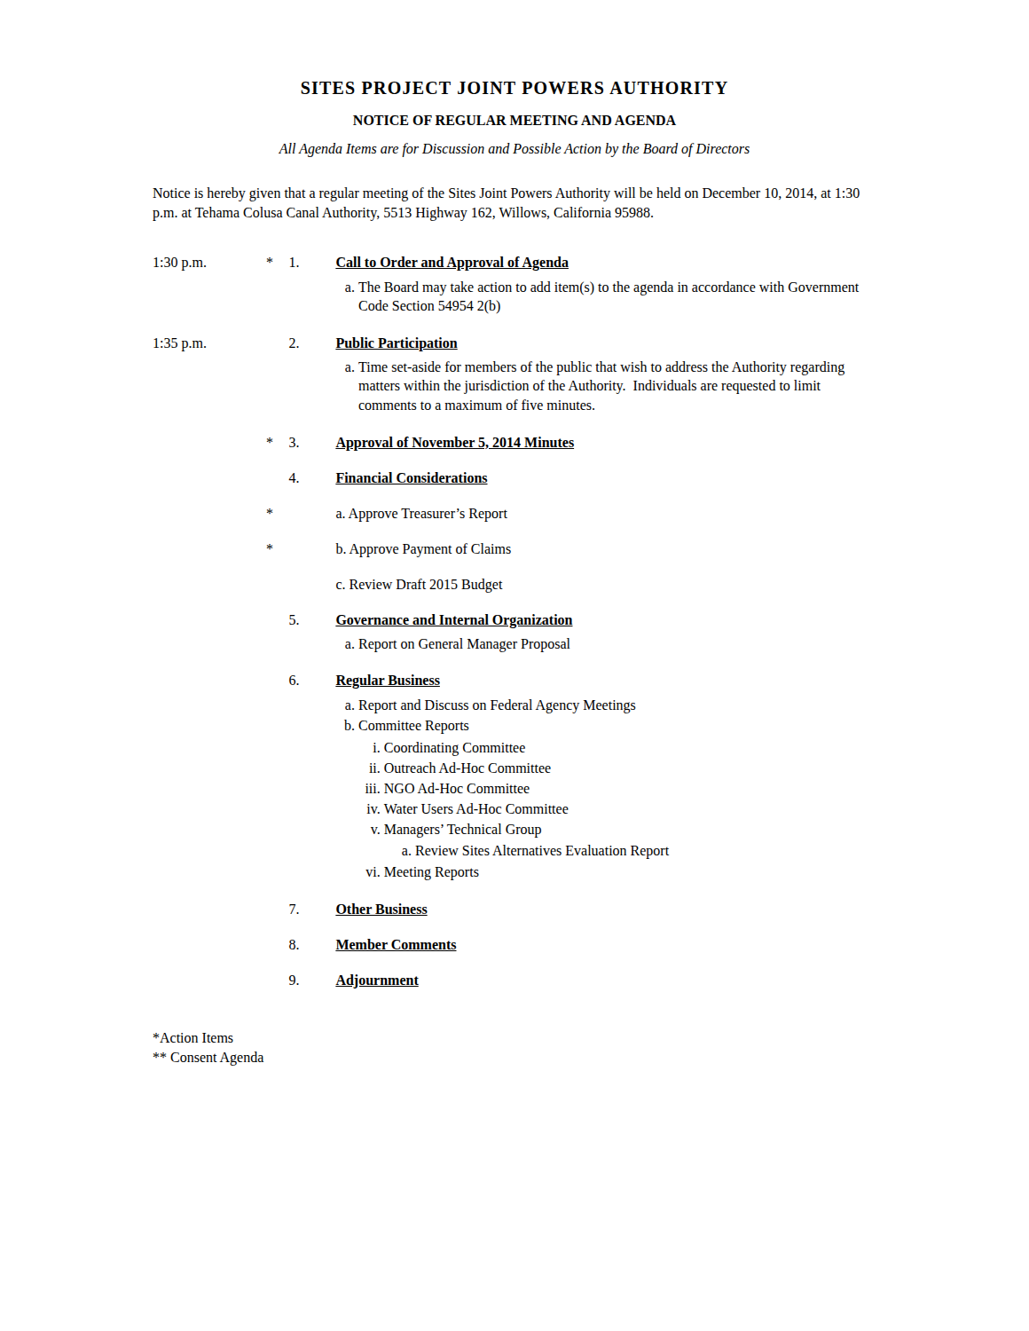SITES PROJECT JOINT POWERS AUTHORITY
NOTICE OF REGULAR MEETING AND AGENDA
All Agenda Items are for Discussion and Possible Action by the Board of Directors
Notice is hereby given that a regular meeting of the Sites Joint Powers Authority will be held on December 10, 2014, at 1:30 p.m. at Tehama Colusa Canal Authority, 5513 Highway 162, Willows, California 95988.
| 1:30 p.m. | * | 1. | Call to Order and Approval of Agenda The Board may take action to add item(s) to the agenda in accordance with Government Code Section 54954 2(b) |
| 1:35 p.m. | | 2. | Public Participation Time set-aside for members of the public that wish to address the Authority regarding matters within the jurisdiction of the Authority. Individuals are requested to limit comments to a maximum of five minutes. |
| | * | 3. | Approval of November 5, 2014 Minutes |
| | | 4. | Financial Considerations |
| | * | | a. Approve Treasurer’s Report |
| | * | | b. Approve Payment of Claims |
| | | | c. Review Draft 2015 Budget |
| | | 5. | Governance and Internal Organization Report on General Manager Proposal |
| | | 6. | Regular Business Report and Discuss on Federal Agency Meetings Committee Reports Coordinating Committee Outreach Ad-Hoc Committee NGO Ad-Hoc Committee Water Users Ad-Hoc Committee Managers’ Technical Group Review Sites Alternatives Evaluation Report Meeting Reports |
| | | 7. | Other Business |
| | | 8. | Member Comments |
| | | 9. | Adjournment |
*Action Items
** Consent Agenda